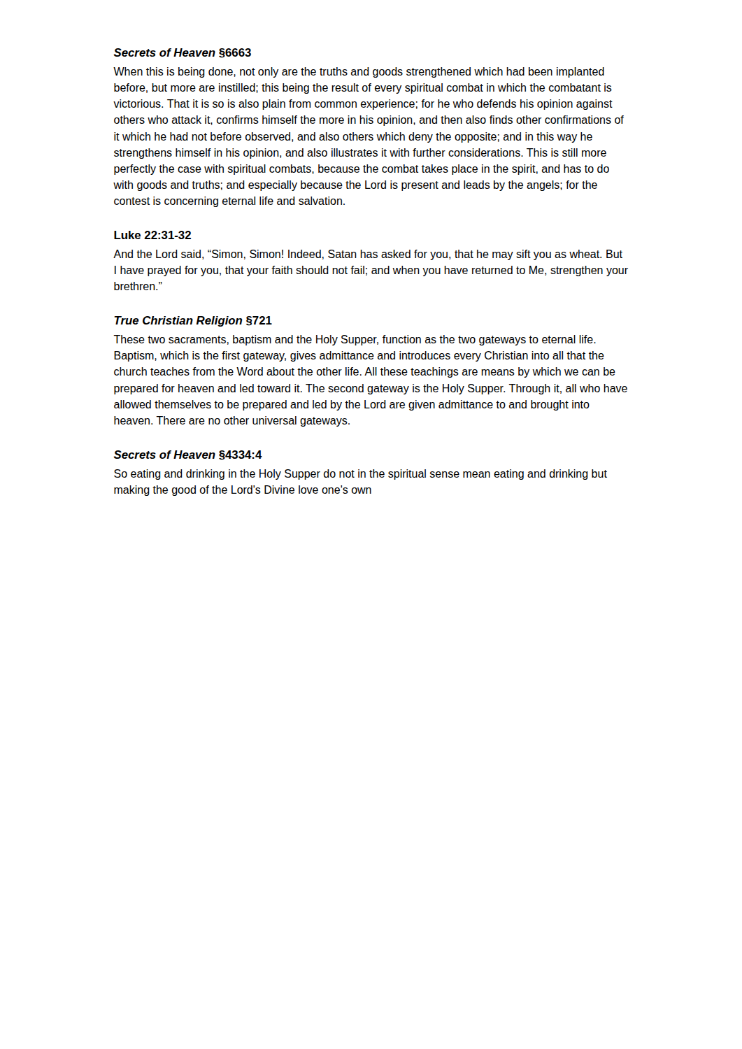Secrets of Heaven §6663
When this is being done, not only are the truths and goods strengthened which had been implanted before, but more are instilled; this being the result of every spiritual combat in which the combatant is victorious. That it is so is also plain from common experience; for he who defends his opinion against others who attack it, confirms himself the more in his opinion, and then also finds other confirmations of it which he had not before observed, and also others which deny the opposite; and in this way he strengthens himself in his opinion, and also illustrates it with further considerations. This is still more perfectly the case with spiritual combats, because the combat takes place in the spirit, and has to do with goods and truths; and especially because the Lord is present and leads by the angels; for the contest is concerning eternal life and salvation.
Luke 22:31-32
And the Lord said, “Simon, Simon! Indeed, Satan has asked for you, that he may sift you as wheat. But I have prayed for you, that your faith should not fail; and when you have returned to Me, strengthen your brethren.”
True Christian Religion §721
These two sacraments, baptism and the Holy Supper, function as the two gateways to eternal life. Baptism, which is the first gateway, gives admittance and introduces every Christian into all that the church teaches from the Word about the other life. All these teachings are means by which we can be prepared for heaven and led toward it. The second gateway is the Holy Supper. Through it, all who have allowed themselves to be prepared and led by the Lord are given admittance to and brought into heaven. There are no other universal gateways.
Secrets of Heaven §4334:4
So eating and drinking in the Holy Supper do not in the spiritual sense mean eating and drinking but making the good of the Lord's Divine love one's own